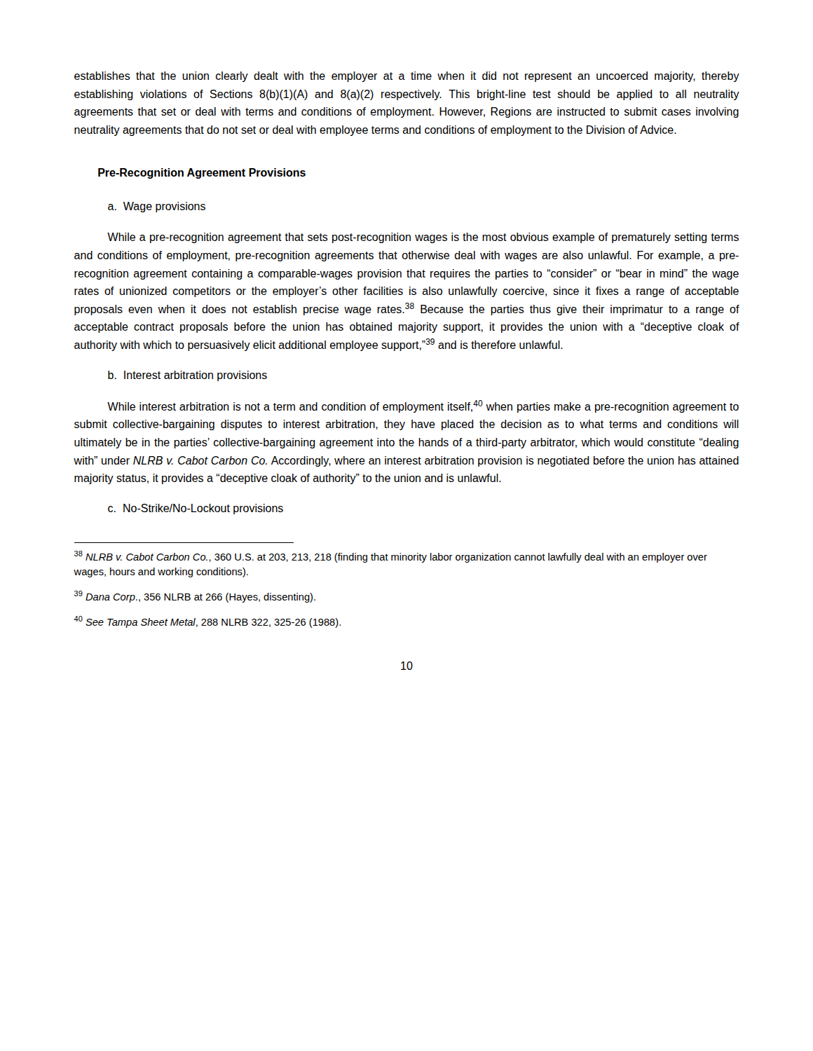establishes that the union clearly dealt with the employer at a time when it did not represent an uncoerced majority, thereby establishing violations of Sections 8(b)(1)(A) and 8(a)(2) respectively. This bright-line test should be applied to all neutrality agreements that set or deal with terms and conditions of employment. However, Regions are instructed to submit cases involving neutrality agreements that do not set or deal with employee terms and conditions of employment to the Division of Advice.
Pre-Recognition Agreement Provisions
a. Wage provisions
While a pre-recognition agreement that sets post-recognition wages is the most obvious example of prematurely setting terms and conditions of employment, pre-recognition agreements that otherwise deal with wages are also unlawful. For example, a pre-recognition agreement containing a comparable-wages provision that requires the parties to “consider” or “bear in mind” the wage rates of unionized competitors or the employer’s other facilities is also unlawfully coercive, since it fixes a range of acceptable proposals even when it does not establish precise wage rates.38 Because the parties thus give their imprimatur to a range of acceptable contract proposals before the union has obtained majority support, it provides the union with a “deceptive cloak of authority with which to persuasively elicit additional employee support,”39 and is therefore unlawful.
b. Interest arbitration provisions
While interest arbitration is not a term and condition of employment itself,40 when parties make a pre-recognition agreement to submit collective-bargaining disputes to interest arbitration, they have placed the decision as to what terms and conditions will ultimately be in the parties’ collective-bargaining agreement into the hands of a third-party arbitrator, which would constitute “dealing with” under NLRB v. Cabot Carbon Co. Accordingly, where an interest arbitration provision is negotiated before the union has attained majority status, it provides a “deceptive cloak of authority” to the union and is unlawful.
c. No-Strike/No-Lockout provisions
38 NLRB v. Cabot Carbon Co., 360 U.S. at 203, 213, 218 (finding that minority labor organization cannot lawfully deal with an employer over wages, hours and working conditions).
39 Dana Corp., 356 NLRB at 266 (Hayes, dissenting).
40 See Tampa Sheet Metal, 288 NLRB 322, 325-26 (1988).
10